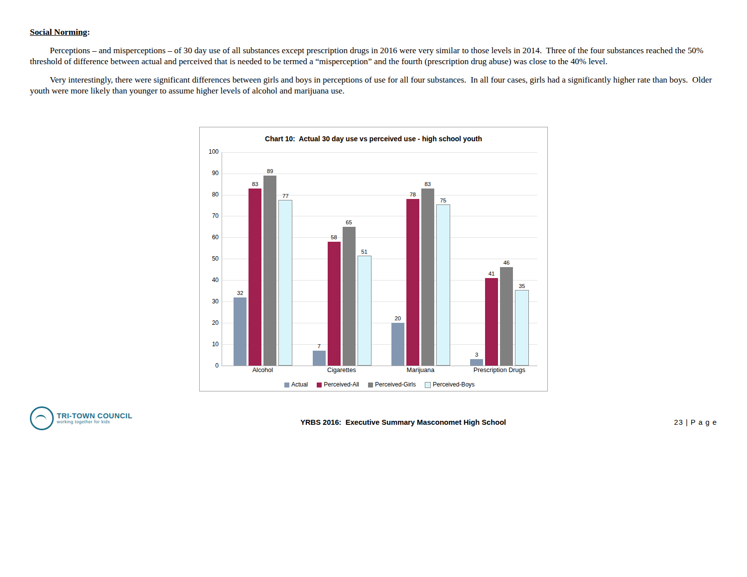Social Norming
:
Perceptions – and misperceptions – of 30 day use of all substances except prescription drugs in 2016 were very similar to those levels in 2014. Three of the four substances reached the 50% threshold of difference between actual and perceived that is needed to be termed a “misperception” and the fourth (prescription drug abuse) was close to the 40% level.
Very interestingly, there were significant differences between girls and boys in perceptions of use for all four substances. In all four cases, girls had a significantly higher rate than boys. Older youth were more likely than younger to assume higher levels of alcohol and marijuana use.
Chart 10: Actual 30 day use vs perceived use - high school youth
100
90
80
70
60
50
40
30
20
10
0
32
83
89
77
7
58
65
51
20
78
83
75
3
41
46
35
Alcohol
Cigarettes
Marijuana
Prescription Drugs
Actual
Perceived-All
Perceived-Girls
Perceived-Boys
TRI-TOWN COUNCIL
working together for kids
YRBS 2016: Executive Summary Masconomet High School
23 | P a g e